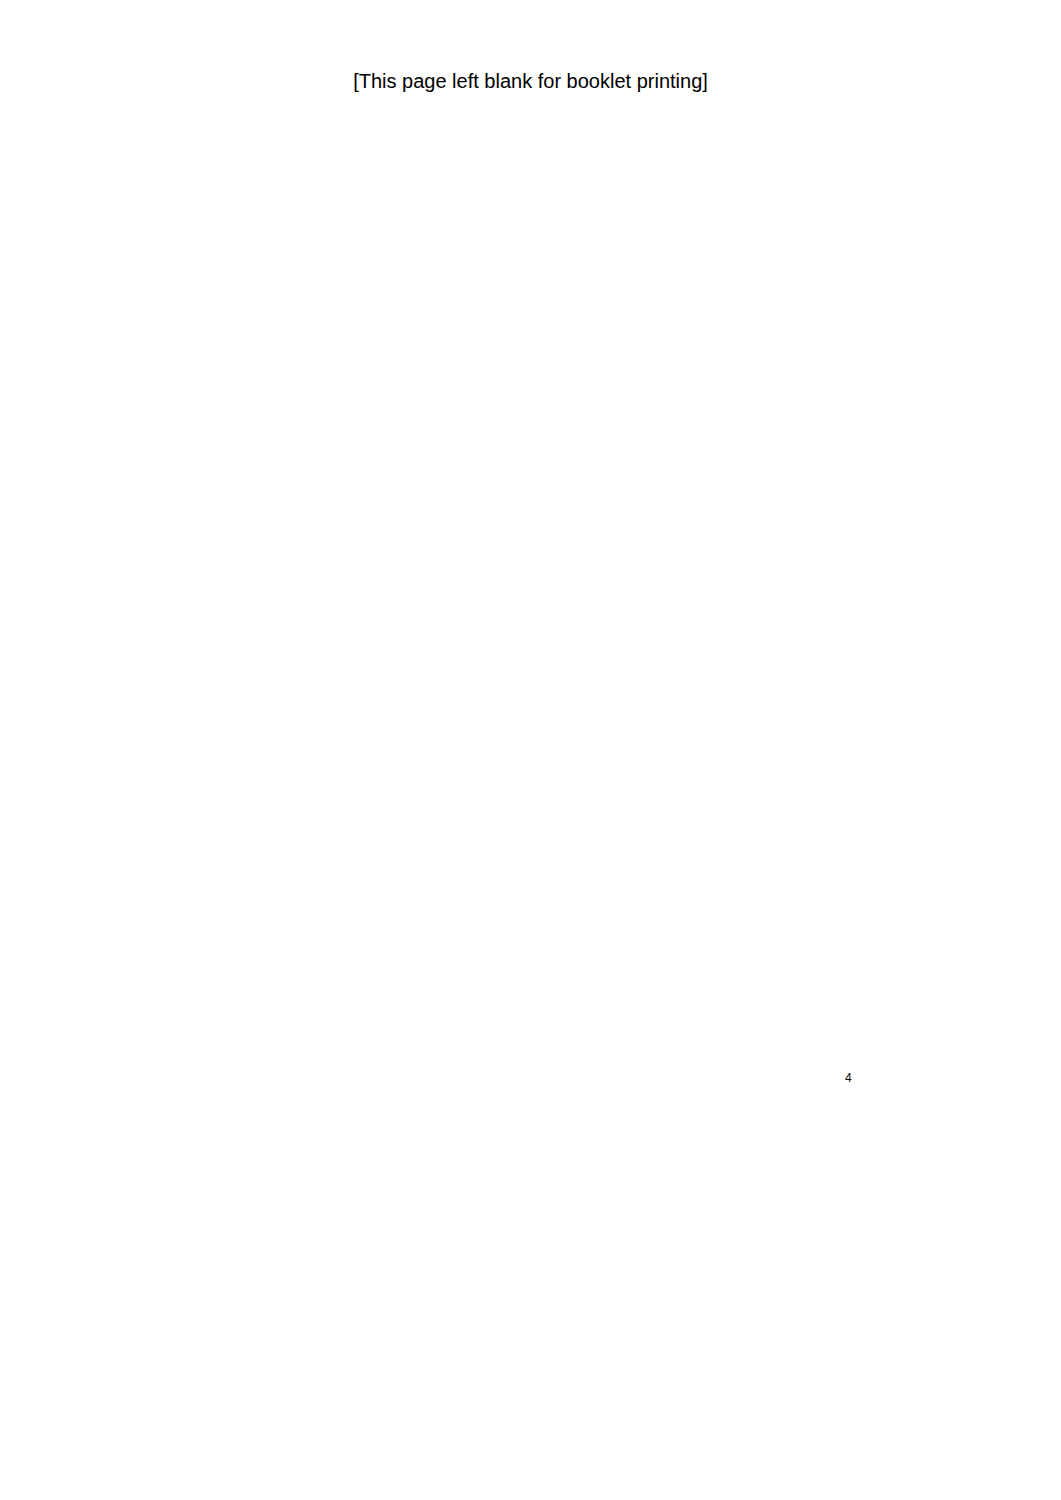[This page left blank for booklet printing]
4